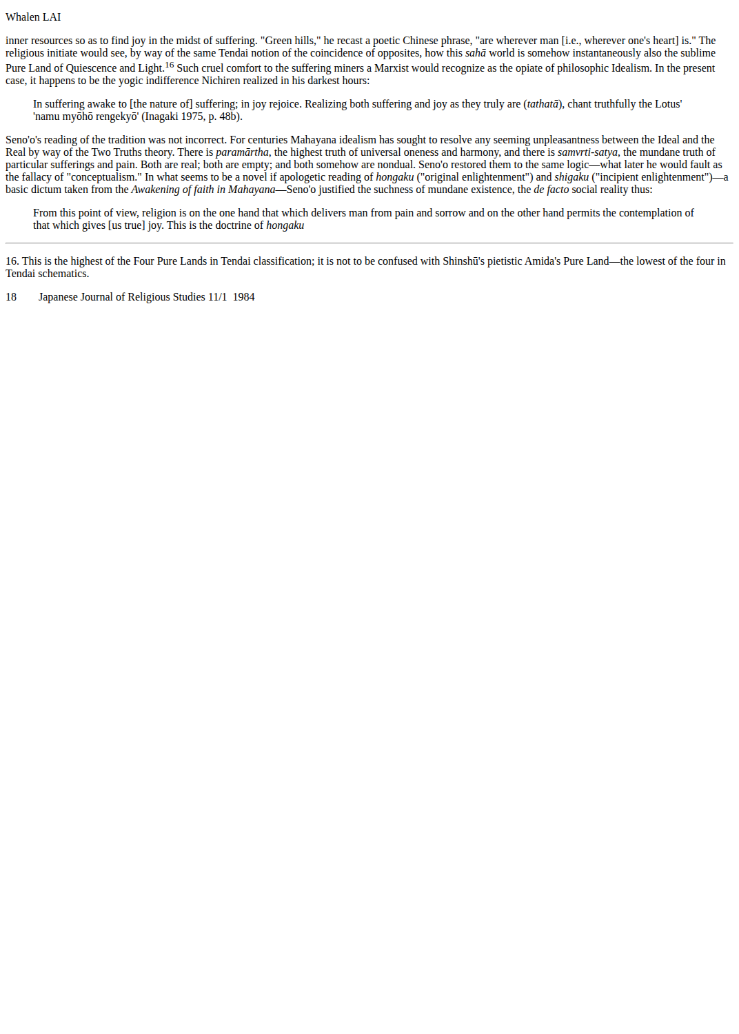Whalen LAI
inner resources so as to find joy in the midst of suffering. "Green hills," he recast a poetic Chinese phrase, "are wherever man [i.e., wherever one's heart] is." The religious initiate would see, by way of the same Tendai notion of the coincidence of opposites, how this sahā world is somehow instantaneously also the sublime Pure Land of Quiescence and Light.16 Such cruel comfort to the suffering miners a Marxist would recognize as the opiate of philosophic Idealism. In the present case, it happens to be the yogic indifference Nichiren realized in his darkest hours:
In suffering awake to [the nature of] suffering; in joy rejoice. Realizing both suffering and joy as they truly are (tathatā), chant truthfully the Lotus' 'namu myōhō rengekyō' (Inagaki 1975, p. 48b).
Seno'o's reading of the tradition was not incorrect. For centuries Mahayana idealism has sought to resolve any seeming unpleasantness between the Ideal and the Real by way of the Two Truths theory. There is paramārtha, the highest truth of universal oneness and harmony, and there is samvrti-satya, the mundane truth of particular sufferings and pain. Both are real; both are empty; and both somehow are nondual. Seno'o restored them to the same logic—what later he would fault as the fallacy of "conceptualism." In what seems to be a novel if apologetic reading of hongaku ("original enlightenment") and shigaku ("incipient enlightenment")—a basic dictum taken from the Awakening of faith in Mahayana—Seno'o justified the suchness of mundane existence, the de facto social reality thus:
From this point of view, religion is on the one hand that which delivers man from pain and sorrow and on the other hand permits the contemplation of that which gives [us true] joy. This is the doctrine of hongaku
16. This is the highest of the Four Pure Lands in Tendai classification; it is not to be confused with Shinshū's pietistic Amida's Pure Land—the lowest of the four in Tendai schematics.
18 Japanese Journal of Religious Studies 11/1 1984